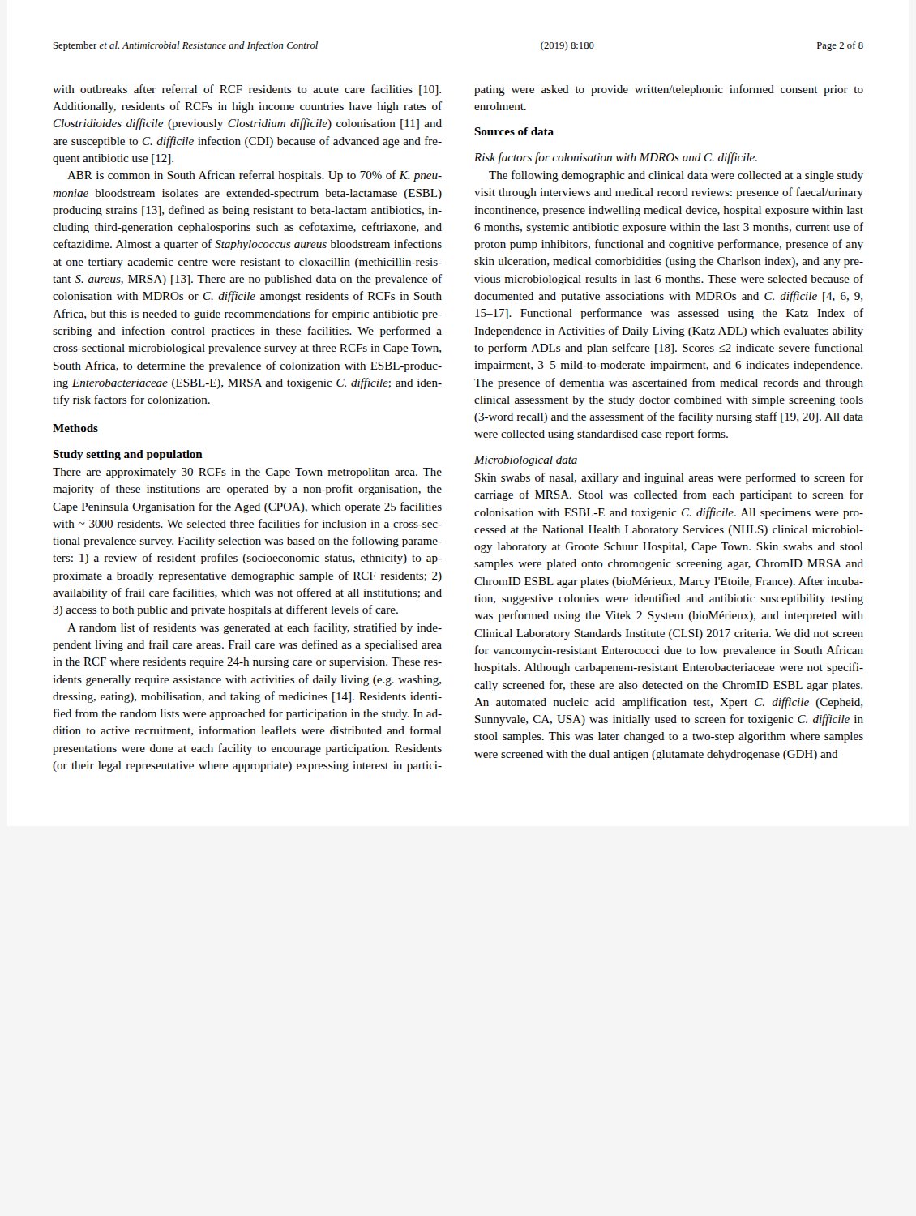September et al. Antimicrobial Resistance and Infection Control (2019) 8:180 Page 2 of 8
with outbreaks after referral of RCF residents to acute care facilities [10]. Additionally, residents of RCFs in high income countries have high rates of Clostridioides difficile (previously Clostridium difficile) colonisation [11] and are susceptible to C. difficile infection (CDI) because of advanced age and frequent antibiotic use [12].
ABR is common in South African referral hospitals. Up to 70% of K. pneumoniae bloodstream isolates are extended-spectrum beta-lactamase (ESBL) producing strains [13], defined as being resistant to beta-lactam antibiotics, including third-generation cephalosporins such as cefotaxime, ceftriaxone, and ceftazidime. Almost a quarter of Staphylococcus aureus bloodstream infections at one tertiary academic centre were resistant to cloxacillin (methicillin-resistant S. aureus, MRSA) [13]. There are no published data on the prevalence of colonisation with MDROs or C. difficile amongst residents of RCFs in South Africa, but this is needed to guide recommendations for empiric antibiotic prescribing and infection control practices in these facilities. We performed a cross-sectional microbiological prevalence survey at three RCFs in Cape Town, South Africa, to determine the prevalence of colonization with ESBL-producing Enterobacteriaceae (ESBL-E), MRSA and toxigenic C. difficile; and identify risk factors for colonization.
Methods
Study setting and population
There are approximately 30 RCFs in the Cape Town metropolitan area. The majority of these institutions are operated by a non-profit organisation, the Cape Peninsula Organisation for the Aged (CPOA), which operate 25 facilities with ~ 3000 residents. We selected three facilities for inclusion in a cross-sectional prevalence survey. Facility selection was based on the following parameters: 1) a review of resident profiles (socioeconomic status, ethnicity) to approximate a broadly representative demographic sample of RCF residents; 2) availability of frail care facilities, which was not offered at all institutions; and 3) access to both public and private hospitals at different levels of care.
A random list of residents was generated at each facility, stratified by independent living and frail care areas. Frail care was defined as a specialised area in the RCF where residents require 24-h nursing care or supervision. These residents generally require assistance with activities of daily living (e.g. washing, dressing, eating), mobilisation, and taking of medicines [14]. Residents identified from the random lists were approached for participation in the study. In addition to active recruitment, information leaflets were distributed and formal presentations were done at each facility to encourage participation. Residents (or their legal representative where appropriate) expressing interest in participating were asked to provide written/telephonic informed consent prior to enrolment.
Sources of data
Risk factors for colonisation with MDROs and C. difficile.
The following demographic and clinical data were collected at a single study visit through interviews and medical record reviews: presence of faecal/urinary incontinence, presence indwelling medical device, hospital exposure within last 6 months, systemic antibiotic exposure within the last 3 months, current use of proton pump inhibitors, functional and cognitive performance, presence of any skin ulceration, medical comorbidities (using the Charlson index), and any previous microbiological results in last 6 months. These were selected because of documented and putative associations with MDROs and C. difficile [4, 6, 9, 15–17]. Functional performance was assessed using the Katz Index of Independence in Activities of Daily Living (Katz ADL) which evaluates ability to perform ADLs and plan selfcare [18]. Scores ≤2 indicate severe functional impairment, 3–5 mild-to-moderate impairment, and 6 indicates independence. The presence of dementia was ascertained from medical records and through clinical assessment by the study doctor combined with simple screening tools (3-word recall) and the assessment of the facility nursing staff [19, 20]. All data were collected using standardised case report forms.
Microbiological data
Skin swabs of nasal, axillary and inguinal areas were performed to screen for carriage of MRSA. Stool was collected from each participant to screen for colonisation with ESBL-E and toxigenic C. difficile. All specimens were processed at the National Health Laboratory Services (NHLS) clinical microbiology laboratory at Groote Schuur Hospital, Cape Town. Skin swabs and stool samples were plated onto chromogenic screening agar, ChromID MRSA and ChromID ESBL agar plates (bioMérieux, Marcy I'Etoile, France). After incubation, suggestive colonies were identified and antibiotic susceptibility testing was performed using the Vitek 2 System (bioMérieux), and interpreted with Clinical Laboratory Standards Institute (CLSI) 2017 criteria. We did not screen for vancomycin-resistant Enterococci due to low prevalence in South African hospitals. Although carbapenem-resistant Enterobacteriaceae were not specifically screened for, these are also detected on the ChromID ESBL agar plates. An automated nucleic acid amplification test, Xpert C. difficile (Cepheid, Sunnyvale, CA, USA) was initially used to screen for toxigenic C. difficile in stool samples. This was later changed to a two-step algorithm where samples were screened with the dual antigen (glutamate dehydrogenase (GDH) and